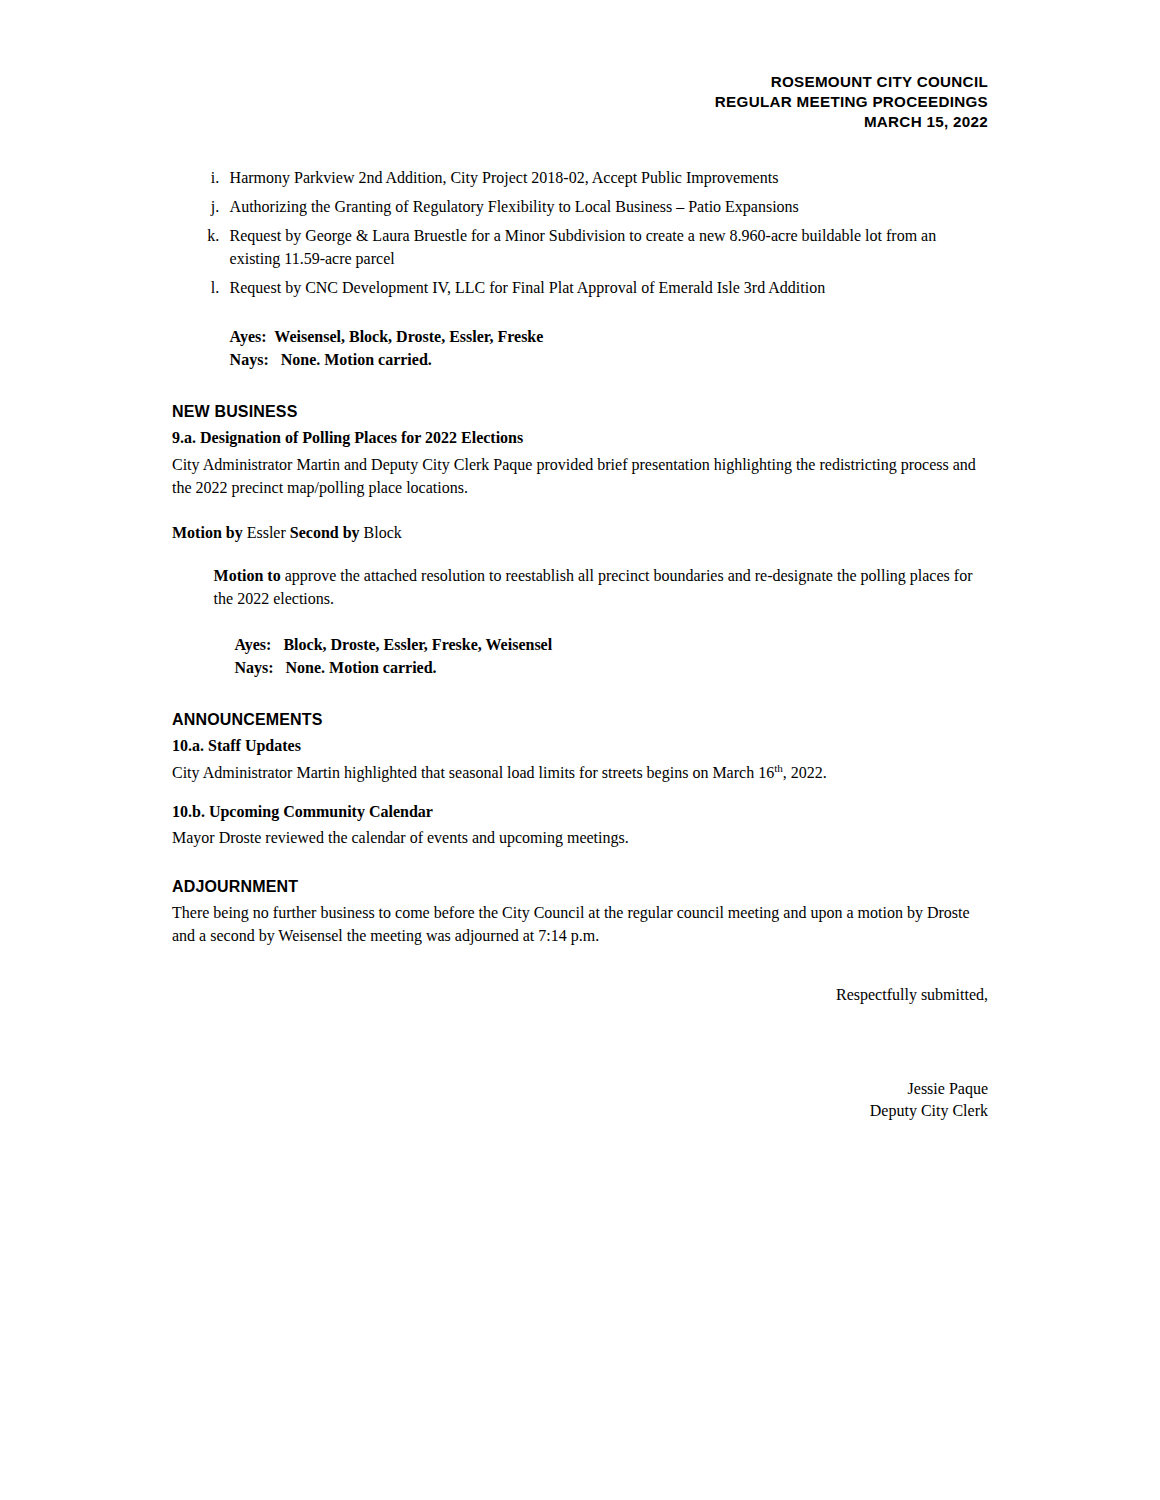ROSEMOUNT CITY COUNCIL
REGULAR MEETING PROCEEDINGS
MARCH 15, 2022
Harmony Parkview 2nd Addition, City Project 2018-02, Accept Public Improvements
Authorizing the Granting of Regulatory Flexibility to Local Business – Patio Expansions
Request by George & Laura Bruestle for a Minor Subdivision to create a new 8.960-acre buildable lot from an existing 11.59-acre parcel
Request by CNC Development IV, LLC for Final Plat Approval of Emerald Isle 3rd Addition
Ayes: Weisensel, Block, Droste, Essler, Freske
Nays: None. Motion carried.
NEW BUSINESS
9.a. Designation of Polling Places for 2022 Elections
City Administrator Martin and Deputy City Clerk Paque provided brief presentation highlighting the redistricting process and the 2022 precinct map/polling place locations.
Motion by Essler Second by Block
Motion to approve the attached resolution to reestablish all precinct boundaries and re-designate the polling places for the 2022 elections.
Ayes: Block, Droste, Essler, Freske, Weisensel
Nays: None. Motion carried.
ANNOUNCEMENTS
10.a. Staff Updates
City Administrator Martin highlighted that seasonal load limits for streets begins on March 16th, 2022.
10.b. Upcoming Community Calendar
Mayor Droste reviewed the calendar of events and upcoming meetings.
ADJOURNMENT
There being no further business to come before the City Council at the regular council meeting and upon a motion by Droste and a second by Weisensel the meeting was adjourned at 7:14 p.m.
Respectfully submitted,
Jessie Paque
Deputy City Clerk